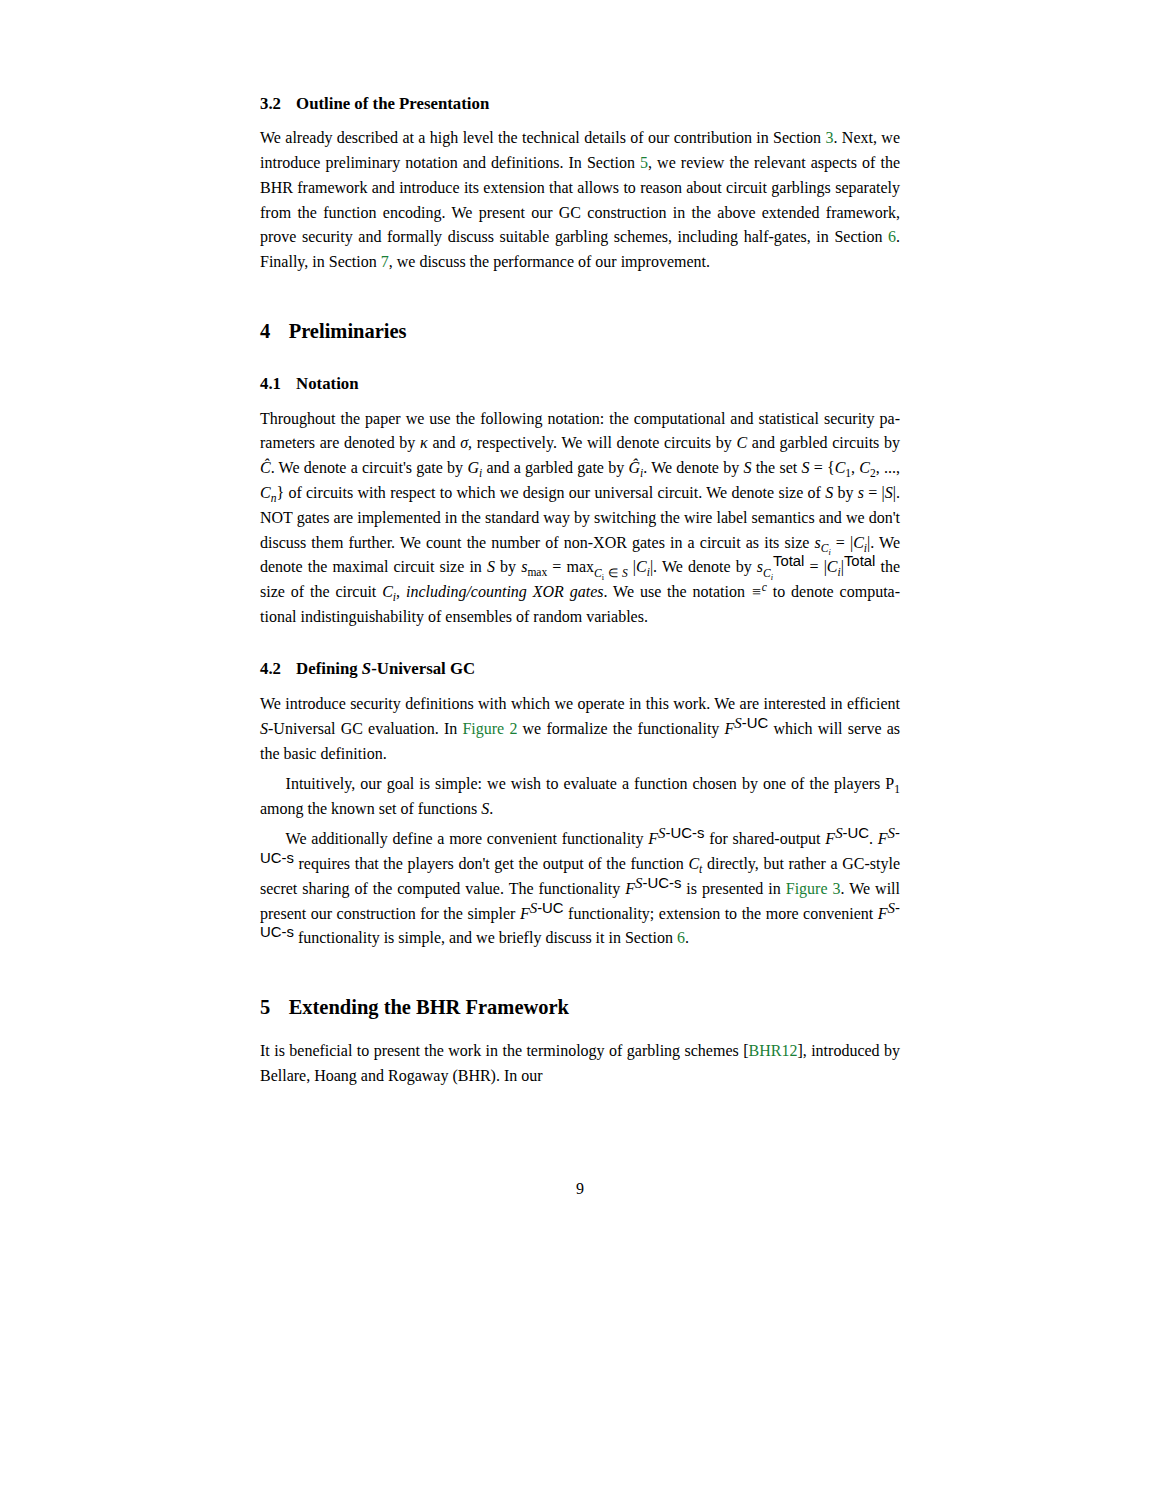3.2 Outline of the Presentation
We already described at a high level the technical details of our contribution in Section 3. Next, we introduce preliminary notation and definitions. In Section 5, we review the relevant aspects of the BHR framework and introduce its extension that allows to reason about circuit garblings separately from the function encoding. We present our GC construction in the above extended framework, prove security and formally discuss suitable garbling schemes, including half-gates, in Section 6. Finally, in Section 7, we discuss the performance of our improvement.
4 Preliminaries
4.1 Notation
Throughout the paper we use the following notation: the computational and statistical security parameters are denoted by κ and σ, respectively. We will denote circuits by C and garbled circuits by Ĉ. We denote a circuit's gate by Gi and a garbled gate by Ĝi. We denote by S the set S = {C1, C2, ..., Cn} of circuits with respect to which we design our universal circuit. We denote size of S by s = |S|. NOT gates are implemented in the standard way by switching the wire label semantics and we don't discuss them further. We count the number of non-XOR gates in a circuit as its size sCi = |Ci|. We denote the maximal circuit size in S by smax = maxCi ∈ S |Ci|. We denote by sCiTotal = |Ci|Total the size of the circuit Ci, including/counting XOR gates. We use the notation ≡c to denote computational indistinguishability of ensembles of random variables.
4.2 Defining S-Universal GC
We introduce security definitions with which we operate in this work. We are interested in efficient S-Universal GC evaluation. In Figure 2 we formalize the functionality FS-UC which will serve as the basic definition.
Intuitively, our goal is simple: we wish to evaluate a function chosen by one of the players P1 among the known set of functions S.
We additionally define a more convenient functionality FS-UC-s for shared-output FS-UC. FS-UC-s requires that the players don't get the output of the function Ct directly, but rather a GC-style secret sharing of the computed value. The functionality FS-UC-s is presented in Figure 3. We will present our construction for the simpler FS-UC functionality; extension to the more convenient FS-UC-s functionality is simple, and we briefly discuss it in Section 6.
5 Extending the BHR Framework
It is beneficial to present the work in the terminology of garbling schemes [BHR12], introduced by Bellare, Hoang and Rogaway (BHR). In our
9